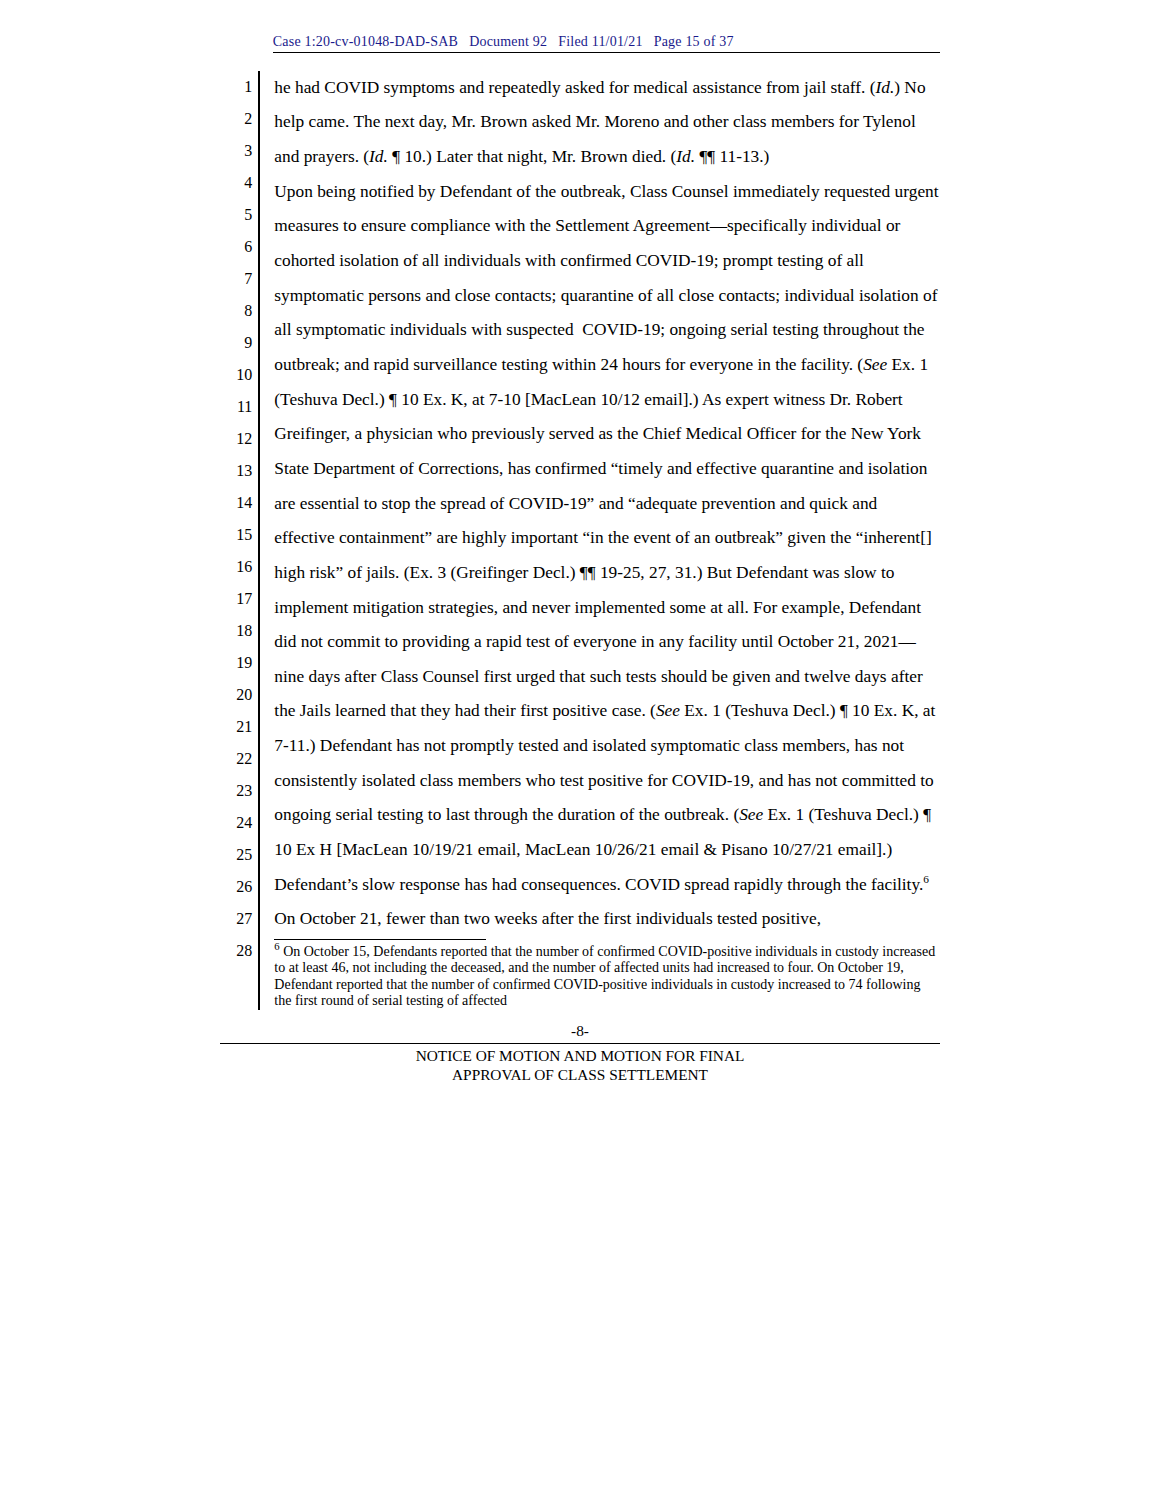Case 1:20-cv-01048-DAD-SAB Document 92 Filed 11/01/21 Page 15 of 37
1
2
3
4
5
6
7
8
9
10
11
12
13
14
15
16
17
18
19
20
21
22
23
24
25
26
27
28
he had COVID symptoms and repeatedly asked for medical assistance from jail staff. (Id.) No help came. The next day, Mr. Brown asked Mr. Moreno and other class members for Tylenol and prayers. (Id. ¶ 10.) Later that night, Mr. Brown died. (Id. ¶¶ 11-13.)
Upon being notified by Defendant of the outbreak, Class Counsel immediately requested urgent measures to ensure compliance with the Settlement Agreement—specifically individual or cohorted isolation of all individuals with confirmed COVID-19; prompt testing of all symptomatic persons and close contacts; quarantine of all close contacts; individual isolation of all symptomatic individuals with suspected COVID-19; ongoing serial testing throughout the outbreak; and rapid surveillance testing within 24 hours for everyone in the facility. (See Ex. 1 (Teshuva Decl.) ¶ 10 Ex. K, at 7-10 [MacLean 10/12 email].) As expert witness Dr. Robert Greifinger, a physician who previously served as the Chief Medical Officer for the New York State Department of Corrections, has confirmed “timely and effective quarantine and isolation are essential to stop the spread of COVID-19” and “adequate prevention and quick and effective containment” are highly important “in the event of an outbreak” given the “inherent[] high risk” of jails. (Ex. 3 (Greifinger Decl.) ¶¶ 19-25, 27, 31.) But Defendant was slow to implement mitigation strategies, and never implemented some at all. For example, Defendant did not commit to providing a rapid test of everyone in any facility until October 21, 2021—nine days after Class Counsel first urged that such tests should be given and twelve days after the Jails learned that they had their first positive case. (See Ex. 1 (Teshuva Decl.) ¶ 10 Ex. K, at 7-11.) Defendant has not promptly tested and isolated symptomatic class members, has not consistently isolated class members who test positive for COVID-19, and has not committed to ongoing serial testing to last through the duration of the outbreak. (See Ex. 1 (Teshuva Decl.) ¶ 10 Ex H [MacLean 10/19/21 email, MacLean 10/26/21 email & Pisano 10/27/21 email].)
Defendant’s slow response has had consequences. COVID spread rapidly through the facility.6 On October 21, fewer than two weeks after the first individuals tested positive,
6 On October 15, Defendants reported that the number of confirmed COVID-positive individuals in custody increased to at least 46, not including the deceased, and the number of affected units had increased to four. On October 19, Defendant reported that the number of confirmed COVID-positive individuals in custody increased to 74 following the first round of serial testing of affected
-8- NOTICE OF MOTION AND MOTION FOR FINAL
APPROVAL OF CLASS SETTLEMENT